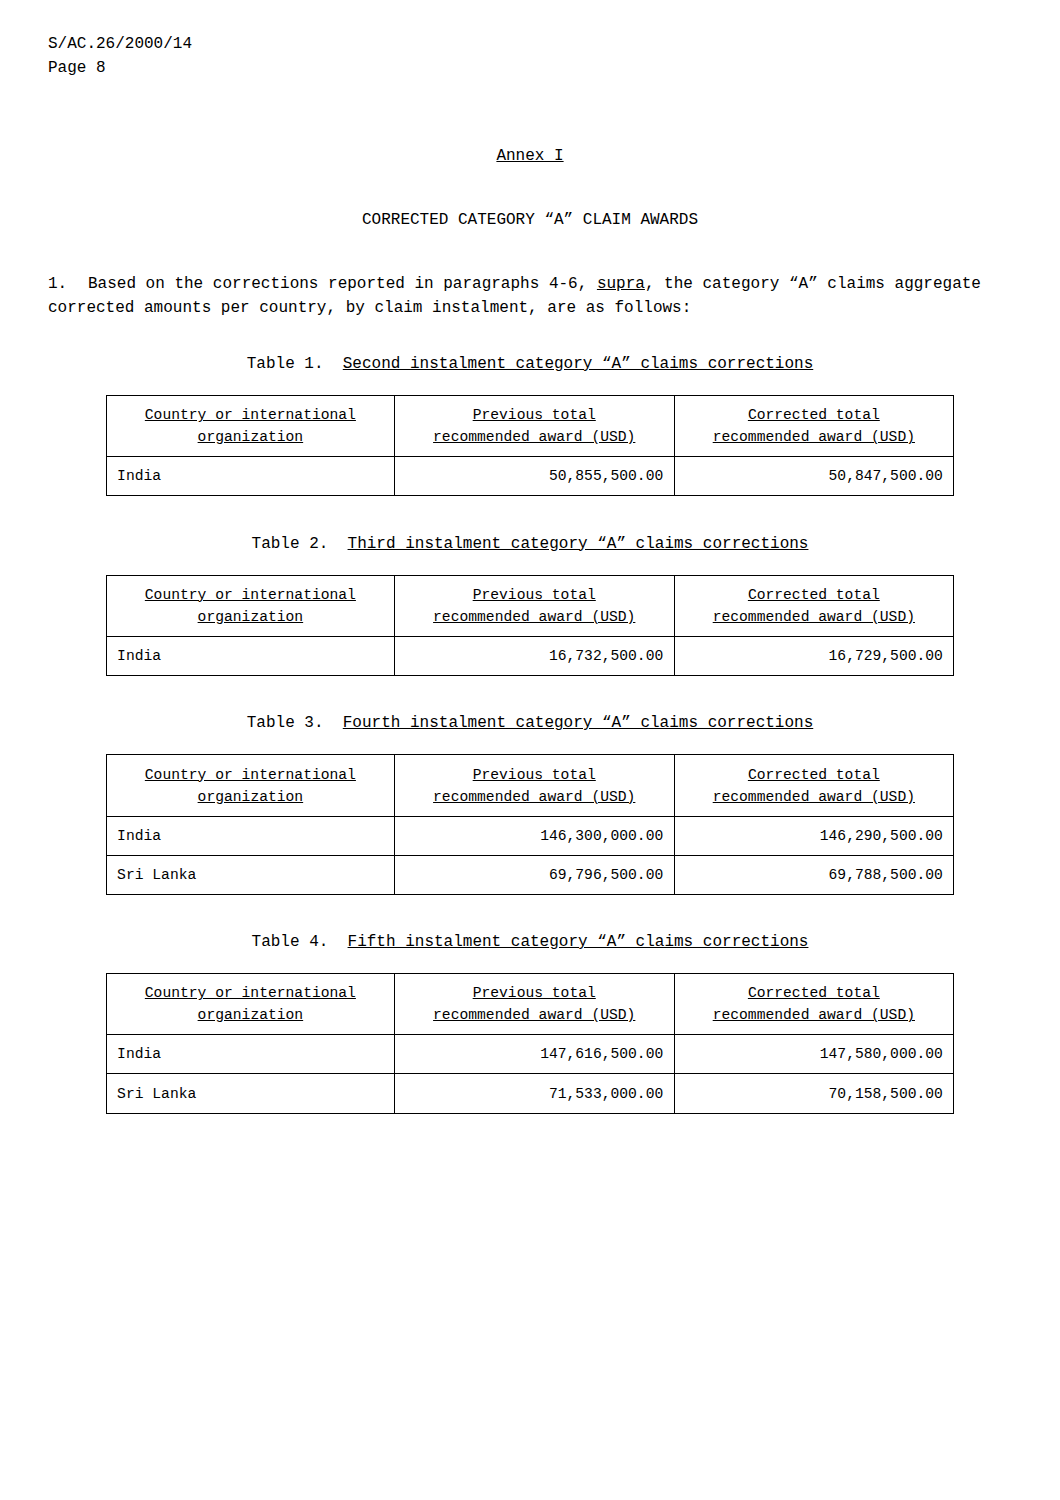S/AC.26/2000/14
Page 8
Annex I
CORRECTED CATEGORY “A” CLAIM AWARDS
1. Based on the corrections reported in paragraphs 4-6, supra, the category “A” claims aggregate corrected amounts per country, by claim instalment, are as follows:
Table 1. Second instalment category “A” claims corrections
| Country or international organization | Previous total recommended award (USD) | Corrected total recommended award (USD) |
| --- | --- | --- |
| India | 50,855,500.00 | 50,847,500.00 |
Table 2. Third instalment category “A” claims corrections
| Country or international organization | Previous total recommended award (USD) | Corrected total recommended award (USD) |
| --- | --- | --- |
| India | 16,732,500.00 | 16,729,500.00 |
Table 3. Fourth instalment category “A” claims corrections
| Country or international organization | Previous total recommended award (USD) | Corrected total recommended award (USD) |
| --- | --- | --- |
| India | 146,300,000.00 | 146,290,500.00 |
| Sri Lanka | 69,796,500.00 | 69,788,500.00 |
Table 4. Fifth instalment category “A” claims corrections
| Country or international organization | Previous total recommended award (USD) | Corrected total recommended award (USD) |
| --- | --- | --- |
| India | 147,616,500.00 | 147,580,000.00 |
| Sri Lanka | 71,533,000.00 | 70,158,500.00 |